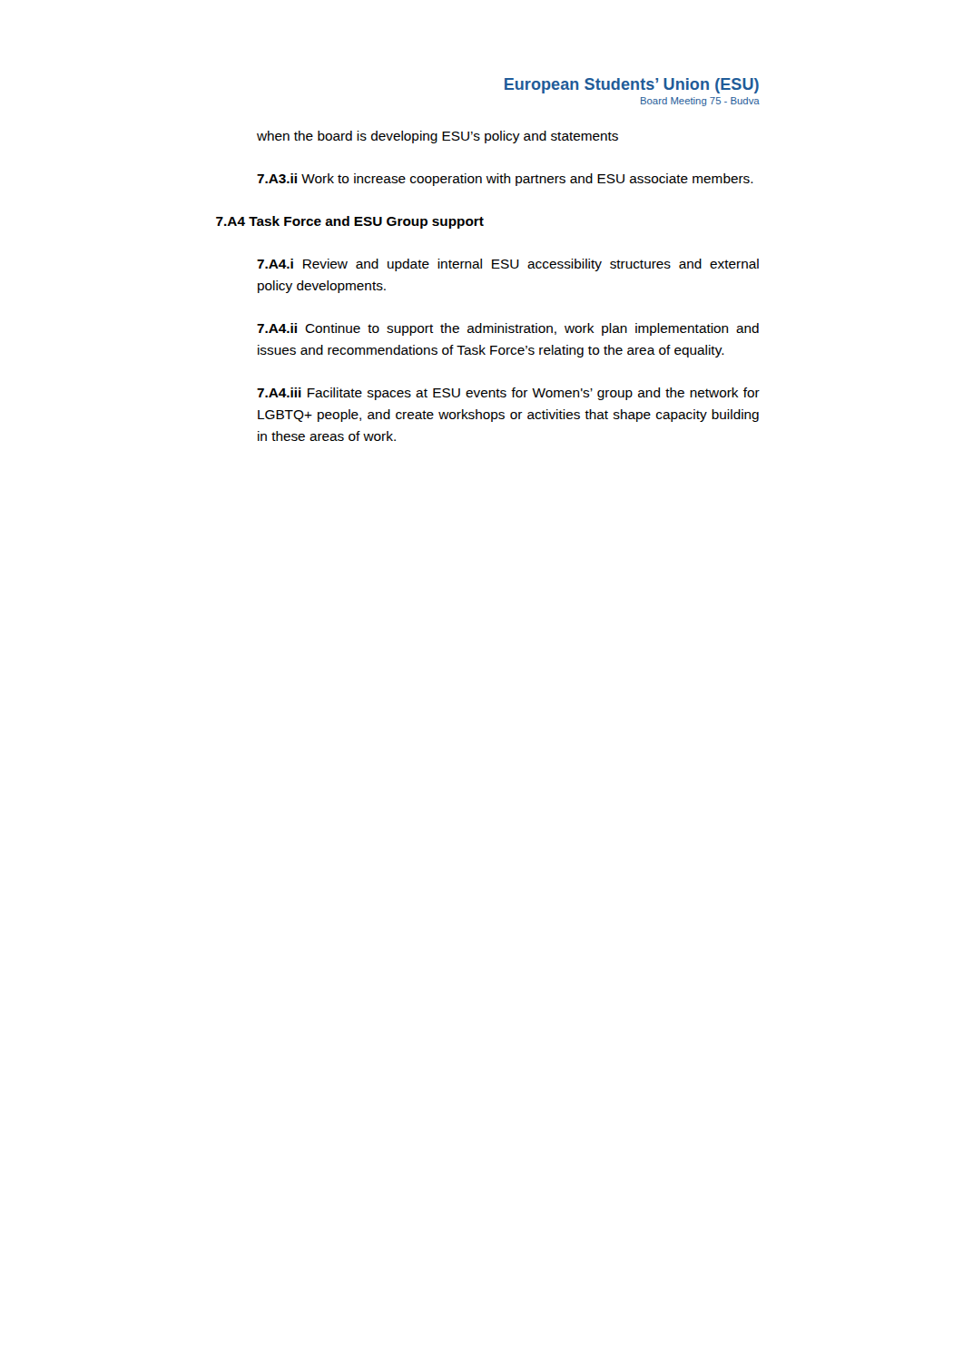European Students’ Union (ESU)
Board Meeting 75 - Budva
when the board is developing ESU’s policy and statements
7.A3.ii Work to increase cooperation with partners and ESU associate members.
7.A4 Task Force and ESU Group support
7.A4.i Review and update internal ESU accessibility structures and external policy developments.
7.A4.ii Continue to support the administration, work plan implementation and issues and recommendations of Task Force’s relating to the area of equality.
7.A4.iii Facilitate spaces at ESU events for Women's’ group and the network for LGBTQ+ people, and create workshops or activities that shape capacity building in these areas of work.